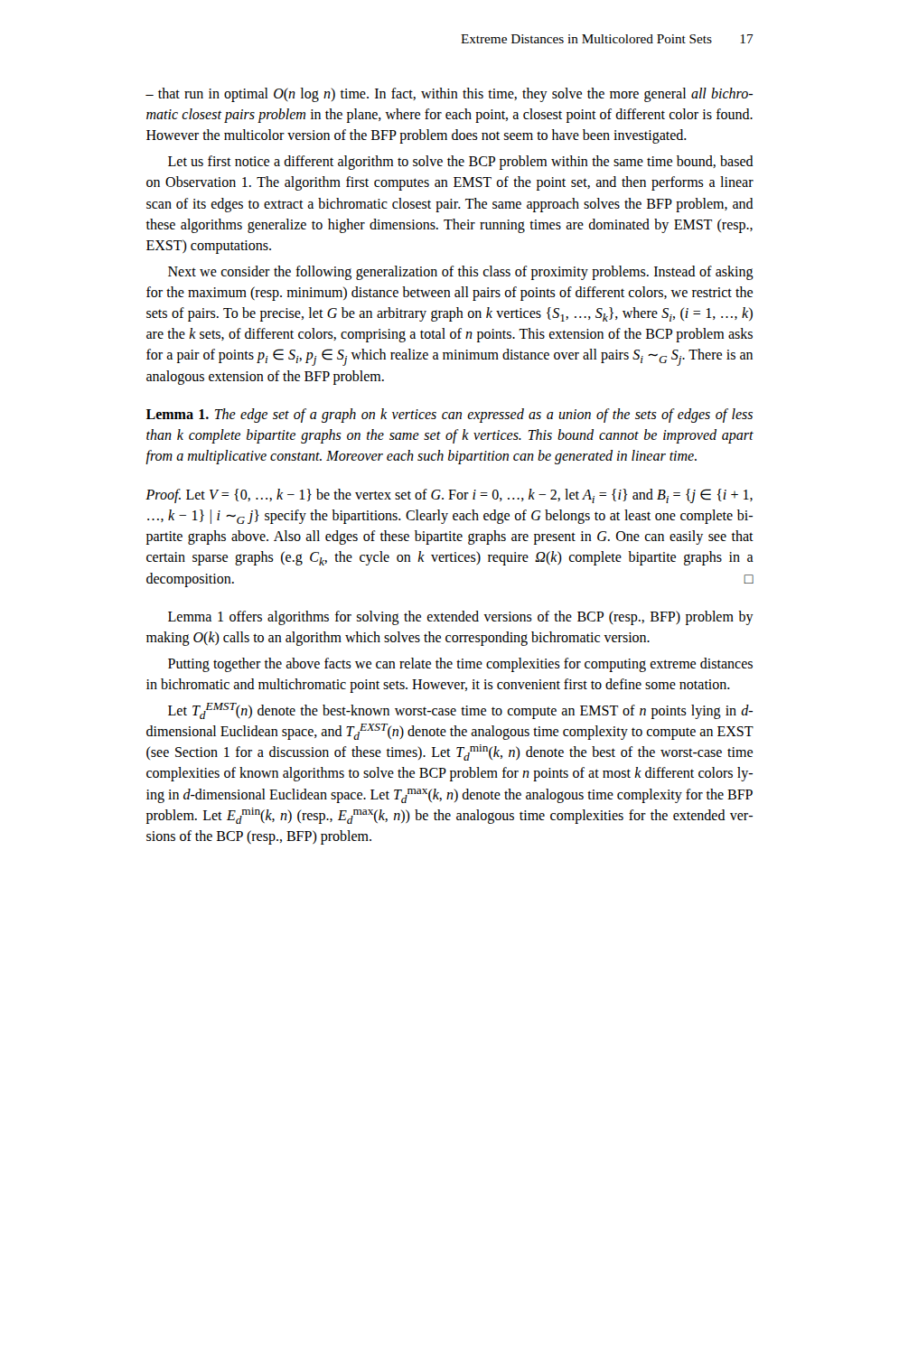Extreme Distances in Multicolored Point Sets17
– that run in optimal O(n log n) time. In fact, within this time, they solve the more general all bichromatic closest pairs problem in the plane, where for each point, a closest point of different color is found. However the multicolor version of the BFP problem does not seem to have been investigated.
Let us first notice a different algorithm to solve the BCP problem within the same time bound, based on Observation 1. The algorithm first computes an EMST of the point set, and then performs a linear scan of its edges to extract a bichromatic closest pair. The same approach solves the BFP problem, and these algorithms generalize to higher dimensions. Their running times are dominated by EMST (resp., EXST) computations.
Next we consider the following generalization of this class of proximity problems. Instead of asking for the maximum (resp. minimum) distance between all pairs of points of different colors, we restrict the sets of pairs. To be precise, let G be an arbitrary graph on k vertices {S1, …, Sk}, where Si, (i = 1, …, k) are the k sets, of different colors, comprising a total of n points. This extension of the BCP problem asks for a pair of points pi ∈ Si, pj ∈ Sj which realize a minimum distance over all pairs Si ∼G Sj. There is an analogous extension of the BFP problem.
Lemma 1. The edge set of a graph on k vertices can expressed as a union of the sets of edges of less than k complete bipartite graphs on the same set of k vertices. This bound cannot be improved apart from a multiplicative constant. Moreover each such bipartition can be generated in linear time.
Proof. Let V = {0, …, k − 1} be the vertex set of G. For i = 0, …, k − 2, let Ai = {i} and Bi = {j ∈ {i + 1, …, k − 1} | i ∼G j} specify the bipartitions. Clearly each edge of G belongs to at least one complete bipartite graphs above. Also all edges of these bipartite graphs are present in G. One can easily see that certain sparse graphs (e.g Ck, the cycle on k vertices) require Ω(k) complete bipartite graphs in a decomposition. □
Lemma 1 offers algorithms for solving the extended versions of the BCP (resp., BFP) problem by making O(k) calls to an algorithm which solves the corresponding bichromatic version.
Putting together the above facts we can relate the time complexities for computing extreme distances in bichromatic and multichromatic point sets. However, it is convenient first to define some notation.
Let TdEMST(n) denote the best-known worst-case time to compute an EMST of n points lying in d-dimensional Euclidean space, and TdEXST(n) denote the analogous time complexity to compute an EXST (see Section 1 for a discussion of these times). Let Tdmin(k, n) denote the best of the worst-case time complexities of known algorithms to solve the BCP problem for n points of at most k different colors lying in d-dimensional Euclidean space. Let Tdmax(k, n) denote the analogous time complexity for the BFP problem. Let Edmin(k, n) (resp., Edmax(k, n)) be the analogous time complexities for the extended versions of the BCP (resp., BFP) problem.